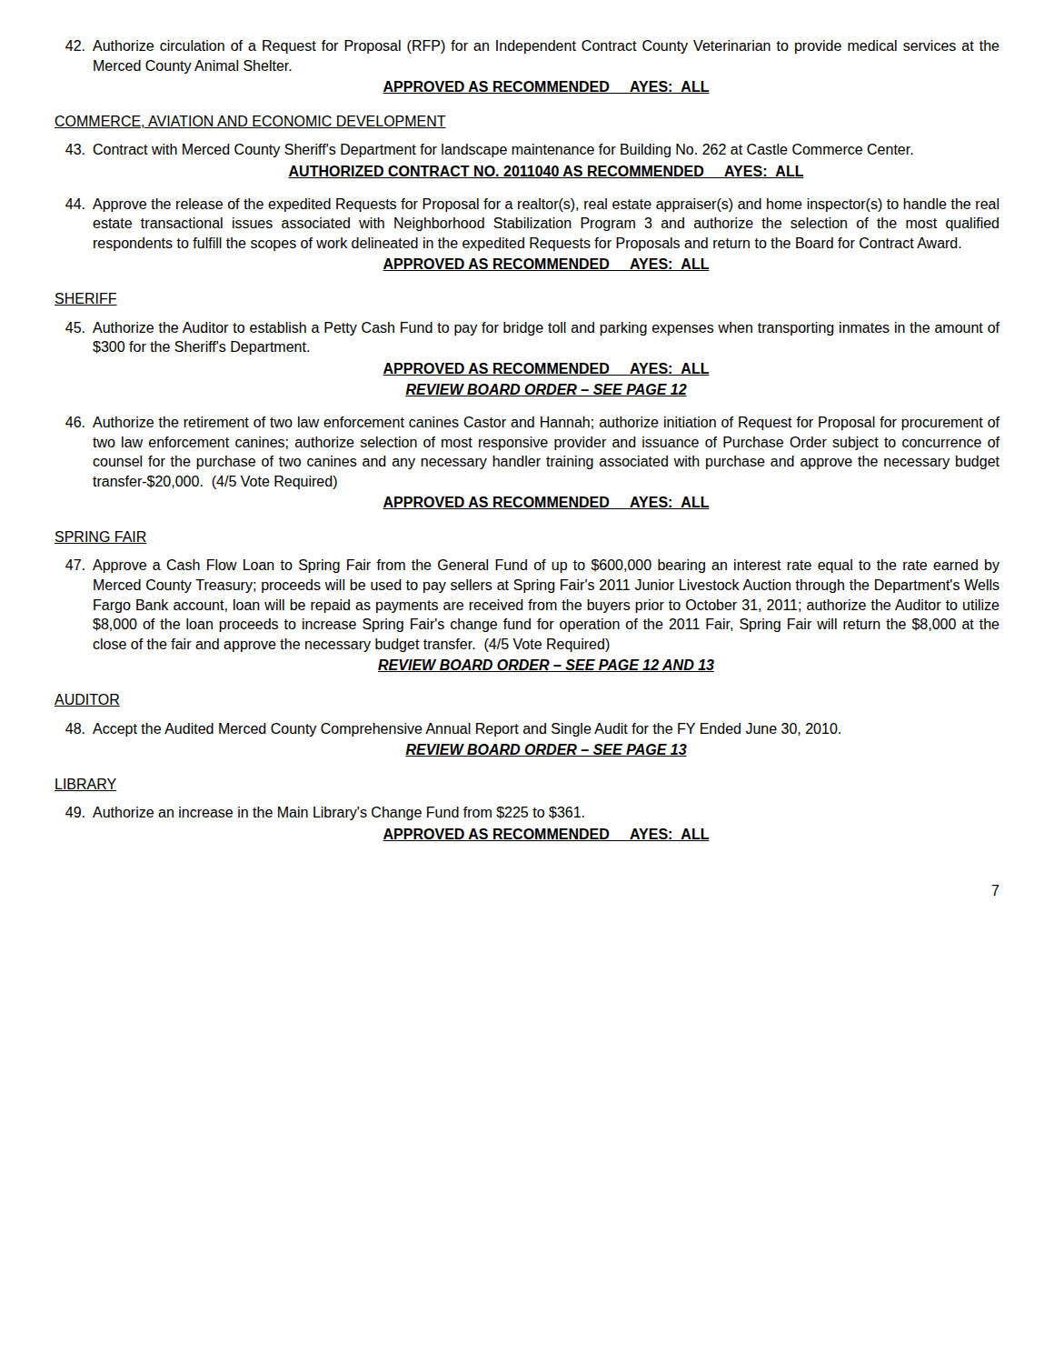42.
Authorize circulation of a Request for Proposal (RFP) for an Independent Contract County Veterinarian to provide medical services at the Merced County Animal Shelter.
APPROVED AS RECOMMENDED AYES: ALL
COMMERCE, AVIATION AND ECONOMIC DEVELOPMENT
43.
Contract with Merced County Sheriff's Department for landscape maintenance for Building No. 262 at Castle Commerce Center.
AUTHORIZED CONTRACT NO. 2011040 AS RECOMMENDED AYES: ALL
44.
Approve the release of the expedited Requests for Proposal for a realtor(s), real estate appraiser(s) and home inspector(s) to handle the real estate transactional issues associated with Neighborhood Stabilization Program 3 and authorize the selection of the most qualified respondents to fulfill the scopes of work delineated in the expedited Requests for Proposals and return to the Board for Contract Award.
APPROVED AS RECOMMENDED AYES: ALL
SHERIFF
45.
Authorize the Auditor to establish a Petty Cash Fund to pay for bridge toll and parking expenses when transporting inmates in the amount of $300 for the Sheriff's Department.
APPROVED AS RECOMMENDED AYES: ALL
REVIEW BOARD ORDER – SEE PAGE 12
46.
Authorize the retirement of two law enforcement canines Castor and Hannah; authorize initiation of Request for Proposal for procurement of two law enforcement canines; authorize selection of most responsive provider and issuance of Purchase Order subject to concurrence of counsel for the purchase of two canines and any necessary handler training associated with purchase and approve the necessary budget transfer-$20,000. (4/5 Vote Required)
APPROVED AS RECOMMENDED AYES: ALL
SPRING FAIR
47.
Approve a Cash Flow Loan to Spring Fair from the General Fund of up to $600,000 bearing an interest rate equal to the rate earned by Merced County Treasury; proceeds will be used to pay sellers at Spring Fair's 2011 Junior Livestock Auction through the Department's Wells Fargo Bank account, loan will be repaid as payments are received from the buyers prior to October 31, 2011; authorize the Auditor to utilize $8,000 of the loan proceeds to increase Spring Fair's change fund for operation of the 2011 Fair, Spring Fair will return the $8,000 at the close of the fair and approve the necessary budget transfer. (4/5 Vote Required)
REVIEW BOARD ORDER – SEE PAGE 12 AND 13
AUDITOR
48.
Accept the Audited Merced County Comprehensive Annual Report and Single Audit for the FY Ended June 30, 2010.
REVIEW BOARD ORDER – SEE PAGE 13
LIBRARY
49.
Authorize an increase in the Main Library's Change Fund from $225 to $361.
APPROVED AS RECOMMENDED AYES: ALL
7